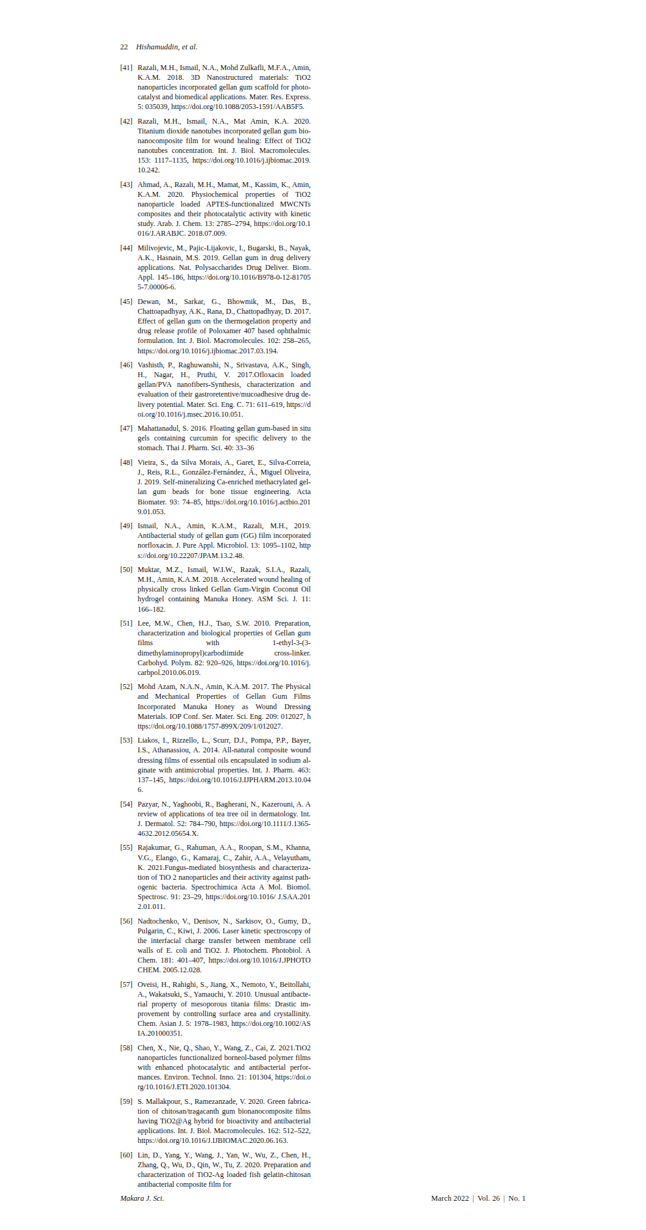22 Hishamuddin, et al.
[41] Razali, M.H., Ismail, N.A., Mohd Zulkafli, M.F.A., Amin, K.A.M. 2018. 3D Nanostructured materials: TiO2 nanoparticles incorporated gellan gum scaffold for photocatalyst and biomedical applications. Mater. Res. Express. 5: 035039, https://doi.org/10.1088/2053-1591/AAB5F5.
[42] Razali, M.H., Ismail, N.A., Mat Amin, K.A. 2020. Titanium dioxide nanotubes incorporated gellan gum bio-nanocomposite film for wound healing: Effect of TiO2 nanotubes concentration. Int. J. Biol. Macromolecules. 153: 1117–1135, https://doi.org/10.1016/j.ijbiomac.2019.10.242.
[43] Ahmad, A., Razali, M.H., Mamat, M., Kassim, K., Amin, K.A.M. 2020. Physiochemical properties of TiO2 nanoparticle loaded APTES-functionalized MWCNTs composites and their photocatalytic activity with kinetic study. Arab. J. Chem. 13: 2785–2794, https://doi.org/10.1016/J.ARABJC. 2018.07.009.
[44] Milivojevic, M., Pajic-Lijakovic, I., Bugarski, B., Nayak, A.K., Hasnain, M.S. 2019. Gellan gum in drug delivery applications. Nat. Polysaccharides Drug Deliver. Biom. Appl. 145–186, https://doi.org/10.1016/B978-0-12-817055-7.00006-6.
[45] Dewan, M., Sarkar, G., Bhowmik, M., Das, B., Chattoapadhyay, A.K., Rana, D., Chattopadhyay, D. 2017. Effect of gellan gum on the thermogelation property and drug release profile of Poloxamer 407 based ophthalmic formulation. Int. J. Biol. Macromolecules. 102: 258–265, https://doi.org/10.1016/j.ijbiomac.2017.03.194.
[46] Vashisth, P., Raghuwanshi, N., Srivastava, A.K., Singh, H., Nagar, H., Pruthi, V. 2017.Ofloxacin loaded gellan/PVA nanofibers-Synthesis, characterization and evaluation of their gastroretentive/mucoadhesive drug delivery potential. Mater. Sci. Eng. C. 71: 611–619, https://doi.org/10.1016/j.msec.2016.10.051.
[47] Mahattanadul, S. 2016. Floating gellan gum-based in situ gels containing curcumin for specific delivery to the stomach. Thai J. Pharm. Sci. 40: 33–36
[48] Vieira, S., da Silva Morais, A., Garet, E., Silva-Correia, J., Reis, R.L., González-Fernández, Á., Miguel Oliveira, J. 2019. Self-mineralizing Ca-enriched methacrylated gellan gum beads for bone tissue engineering. Acta Biomater. 93: 74–85, https://doi.org/10.1016/j.actbio.2019.01.053.
[49] Ismail, N.A., Amin, K.A.M., Razali, M.H., 2019. Antibacterial study of gellan gum (GG) film incorporated norfloxacin. J. Pure Appl. Microbiol. 13: 1095–1102, https://doi.org/10.22207/JPAM.13.2.48.
[50] Muktar, M.Z., Ismail, W.I.W., Razak, S.I.A., Razali, M.H., Amin, K.A.M. 2018. Accelerated wound healing of physically cross linked Gellan Gum-Virgin Coconut Oil hydrogel containing Manuka Honey. ASM Sci. J. 11: 166–182.
[51] Lee, M.W., Chen, H.J., Tsao, S.W. 2010. Preparation, characterization and biological properties of Gellan gum films with 1-ethyl-3-(3-dimethylaminopropyl)carbodiimide cross-linker. Carbohyd. Polym. 82: 920–926, https://doi.org/10.1016/j.carbpol.2010.06.019.
[52] Mohd Azam, N.A.N., Amin, K.A.M. 2017. The Physical and Mechanical Properties of Gellan Gum Films Incorporated Manuka Honey as Wound Dressing Materials. IOP Conf. Ser. Mater. Sci. Eng. 209: 012027, https://doi.org/10.1088/1757-899X/209/1/012027.
[53] Liakos, I., Rizzello, L., Scurr, D.J., Pompa, P.P., Bayer, I.S., Athanassiou, A. 2014. All-natural composite wound dressing films of essential oils encapsulated in sodium alginate with antimicrobial properties. Int. J. Pharm. 463: 137–145, https://doi.org/10.1016/J.IJPHARM.2013.10.046.
[54] Pazyar, N., Yaghoobi, R., Bagherani, N., Kazerouni, A. A review of applications of tea tree oil in dermatology. Int. J. Dermatol. 52: 784–790, https://doi.org/10.1111/J.1365-4632.2012.05654.X.
[55] Rajakumar, G., Rahuman, A.A., Roopan, S.M., Khanna, V.G., Elango, G., Kamaraj, C., Zahir, A.A., Velayutham, K. 2021.Fungus-mediated biosynthesis and characterization of TiO 2 nanoparticles and their activity against pathogenic bacteria. Spectrochimica Acta A Mol. Biomol. Spectrosc. 91: 23–29, https://doi.org/10.1016/ J.SAA.2012.01.011.
[56] Nadtochenko, V., Denisov, N., Sarkisov, O., Gumy, D., Pulgarin, C., Kiwi, J. 2006. Laser kinetic spectroscopy of the interfacial charge transfer between membrane cell walls of E. coli and TiO2. J. Photochem. Photobiol. A Chem. 181: 401–407, https://doi.org/10.1016/J.JPHOTOCHEM. 2005.12.028.
[57] Oveisi, H., Rahighi, S., Jiang, X., Nemoto, Y., Beitollahi, A., Wakatsuki, S., Yamauchi, Y. 2010. Unusual antibacterial property of mesoporous titania films: Drastic improvement by controlling surface area and crystallinity. Chem. Asian J. 5: 1978–1983, https://doi.org/10.1002/ASIA.201000351.
[58] Chen, X., Nie, Q., Shao, Y., Wang, Z., Cai, Z. 2021.TiO2 nanoparticles functionalized borneol-based polymer films with enhanced photocatalytic and antibacterial performances. Environ. Technol. Inno. 21: 101304, https://doi.org/10.1016/J.ETI.2020.101304.
[59] S. Mallakpour, S., Ramezanzade, V. 2020. Green fabrication of chitosan/tragacanth gum bionanocomposite films having TiO2@Ag hybrid for bioactivity and antibacterial applications. Int. J. Biol. Macromolecules. 162: 512–522, https://doi.org/10.1016/J.IJBIOMAC.2020.06.163.
[60] Lin, D., Yang, Y., Wang, J., Yan, W., Wu, Z., Chen, H., Zhang, Q., Wu, D., Qin, W., Tu, Z. 2020. Preparation and characterization of TiO2-Ag loaded fish gelatin-chitosan antibacterial composite film for
Makara J. Sci.
March 2022|Vol. 26|No. 1